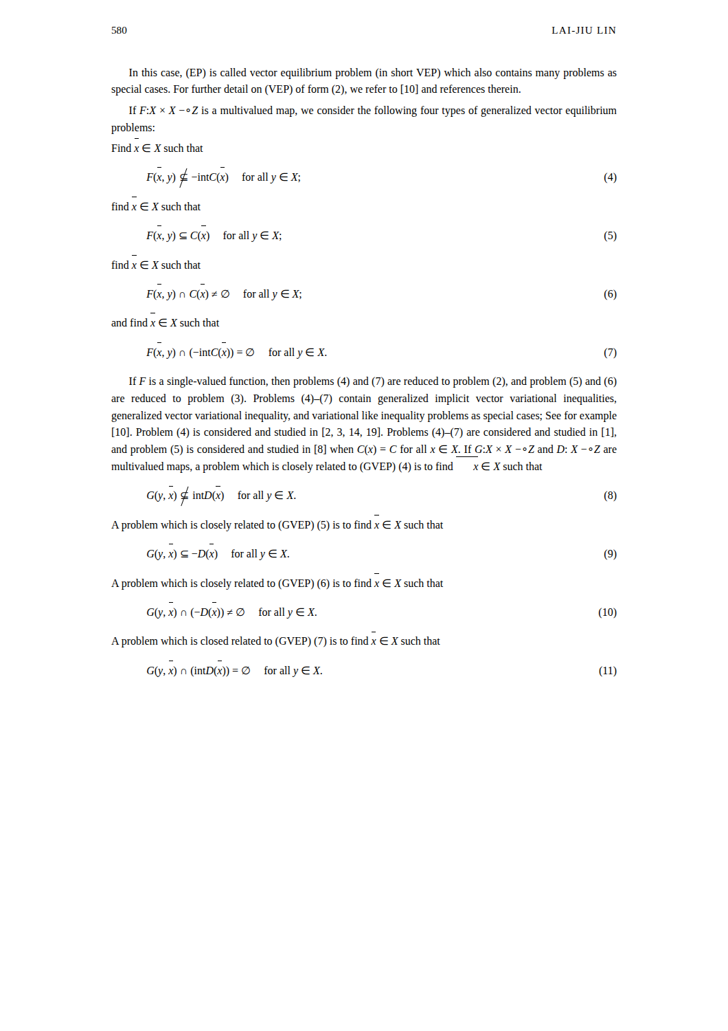580 LAI-JIU LIN
In this case, (EP) is called vector equilibrium problem (in short VEP) which also contains many problems as special cases. For further detail on (VEP) of form (2), we refer to [10] and references therein.
If F:X × X −∘Z is a multivalued map, we consider the following four types of generalized vector equilibrium problems:
Find x ∈ X such that
F(x, y) ⊆ −int C(x) for all y ∈ X;
(4)
find x ∈ X such that
F(x, y) ⊆ C(x) for all y ∈ X;
(5)
find x ∈ X such that
F(x, y) ∩ C(x) ≠ ∅ for all y ∈ X;
(6)
and find x ∈ X such that
F(x, y) ∩ (−int C(x)) = ∅ for all y ∈ X.
(7)
If F is a single-valued function, then problems (4) and (7) are reduced to problem (2), and problem (5) and (6) are reduced to problem (3). Problems (4)–(7) contain generalized implicit vector variational inequalities, generalized vector variational inequality, and variational like inequality problems as special cases; See for example [10]. Problem (4) is considered and studied in [2, 3, 14, 19]. Problems (4)–(7) are considered and studied in [1], and problem (5) is considered and studied in [8] when C(x) = C for all x ∈ X. If G:X × X −∘Z and D: X −∘Z are multivalued maps, a problem which is closely related to (GVEP) (4) is to find x ∈ X such that
G(y, x) ⊆ int D(x) for all y ∈ X.
(8)
A problem which is closely related to (GVEP) (5) is to find x ∈ X such that
G(y, x) ⊆ −D(x) for all y ∈ X.
(9)
A problem which is closely related to (GVEP) (6) is to find x ∈ X such that
G(y, x) ∩ (−D(x)) ≠ ∅ for all y ∈ X.
(10)
A problem which is closed related to (GVEP) (7) is to find x ∈ X such that
G(y, x) ∩ (int D(x)) = ∅ for all y ∈ X.
(11)